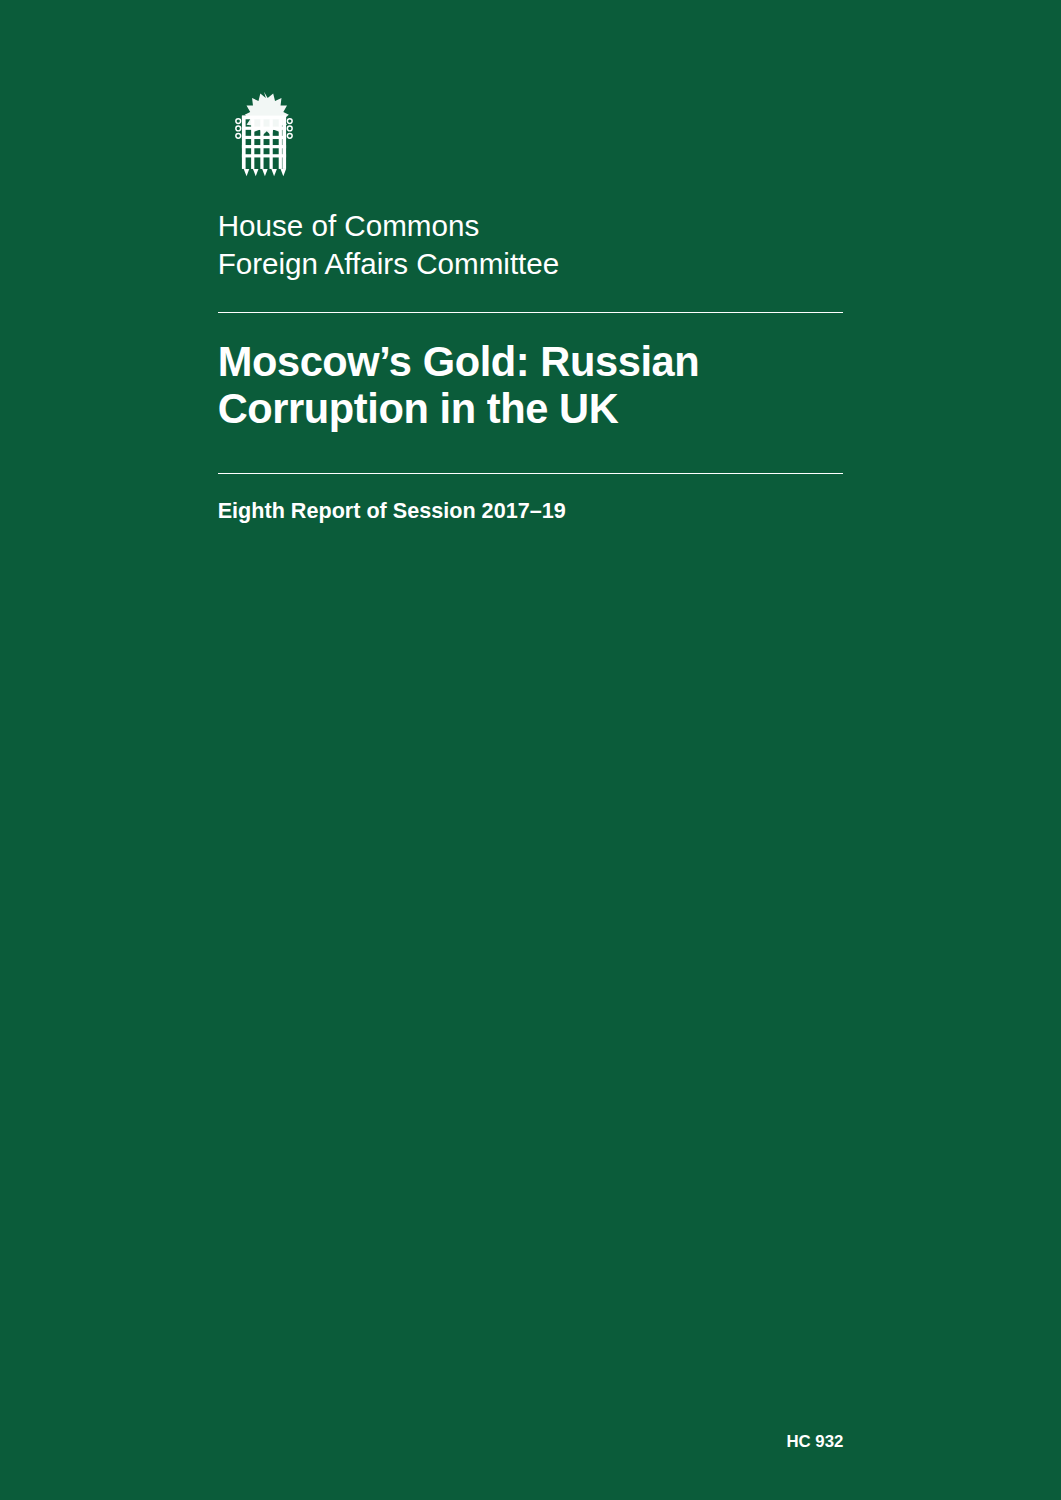House of Commons Foreign Affairs Committee
Moscow’s Gold: Russian Corruption in the UK
Eighth Report of Session 2017–19
HC 932